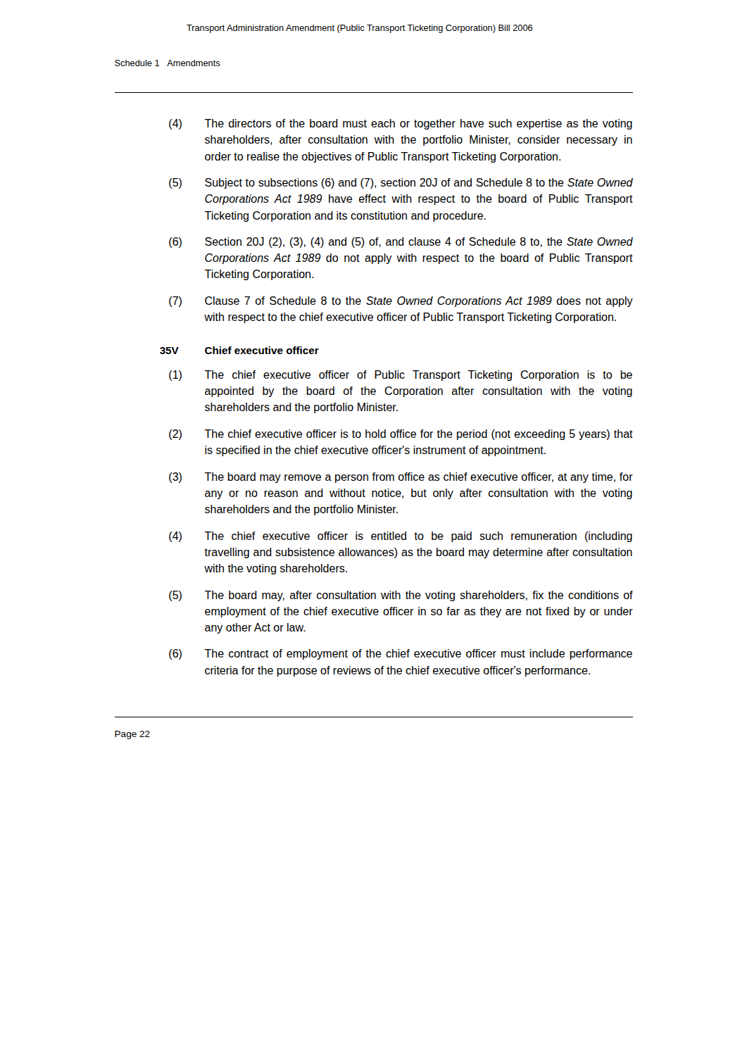Transport Administration Amendment (Public Transport Ticketing Corporation) Bill 2006
Schedule 1 Amendments
(4) The directors of the board must each or together have such expertise as the voting shareholders, after consultation with the portfolio Minister, consider necessary in order to realise the objectives of Public Transport Ticketing Corporation.
(5) Subject to subsections (6) and (7), section 20J of and Schedule 8 to the State Owned Corporations Act 1989 have effect with respect to the board of Public Transport Ticketing Corporation and its constitution and procedure.
(6) Section 20J (2), (3), (4) and (5) of, and clause 4 of Schedule 8 to, the State Owned Corporations Act 1989 do not apply with respect to the board of Public Transport Ticketing Corporation.
(7) Clause 7 of Schedule 8 to the State Owned Corporations Act 1989 does not apply with respect to the chief executive officer of Public Transport Ticketing Corporation.
35VChief executive officer
(1) The chief executive officer of Public Transport Ticketing Corporation is to be appointed by the board of the Corporation after consultation with the voting shareholders and the portfolio Minister.
(2) The chief executive officer is to hold office for the period (not exceeding 5 years) that is specified in the chief executive officer's instrument of appointment.
(3) The board may remove a person from office as chief executive officer, at any time, for any or no reason and without notice, but only after consultation with the voting shareholders and the portfolio Minister.
(4) The chief executive officer is entitled to be paid such remuneration (including travelling and subsistence allowances) as the board may determine after consultation with the voting shareholders.
(5) The board may, after consultation with the voting shareholders, fix the conditions of employment of the chief executive officer in so far as they are not fixed by or under any other Act or law.
(6) The contract of employment of the chief executive officer must include performance criteria for the purpose of reviews of the chief executive officer's performance.
Page 22